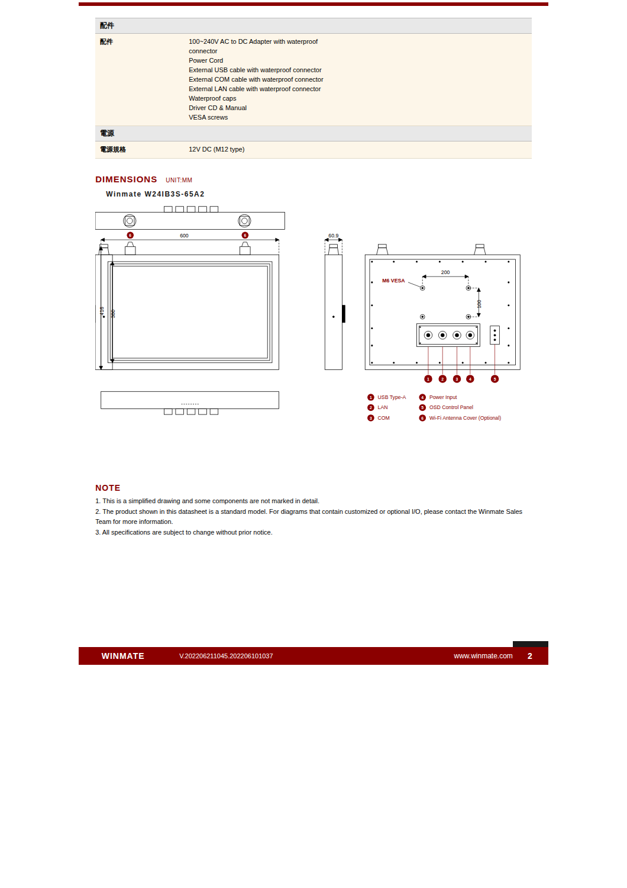| 配件 |
| 配件 | 100~240V AC to DC Adapter with waterproof connector Power Cord External USB cable with waterproof connector External COM cable with waterproof connector External LAN cable with waterproof connector Waterproof caps Driver CD & Manual VESA screws |
| 電源 |
| 電源規格 | 12V DC (M12 type) |
DIMENSIONS
UNIT:MM
Winmate W24IB3S-65A2
600 60.9 416 380 200 100 M6 VESA 6 6 1 2 3 4 5 1 USB Type-A 2 LAN 3 COM 4 Power Input 5 OSD Control Panel 6 Wi-Fi Antenna Cover (Optional)
NOTE
1. This is a simplified drawing and some components are not marked in detail.
2. The product shown in this datasheet is a standard model. For diagrams that contain customized or optional I/O, please contact the Winmate Sales Team for more information.
3. All specifications are subject to change without prior notice.
WINMATE
V.202206211045.202206101037
www.winmate.com
2